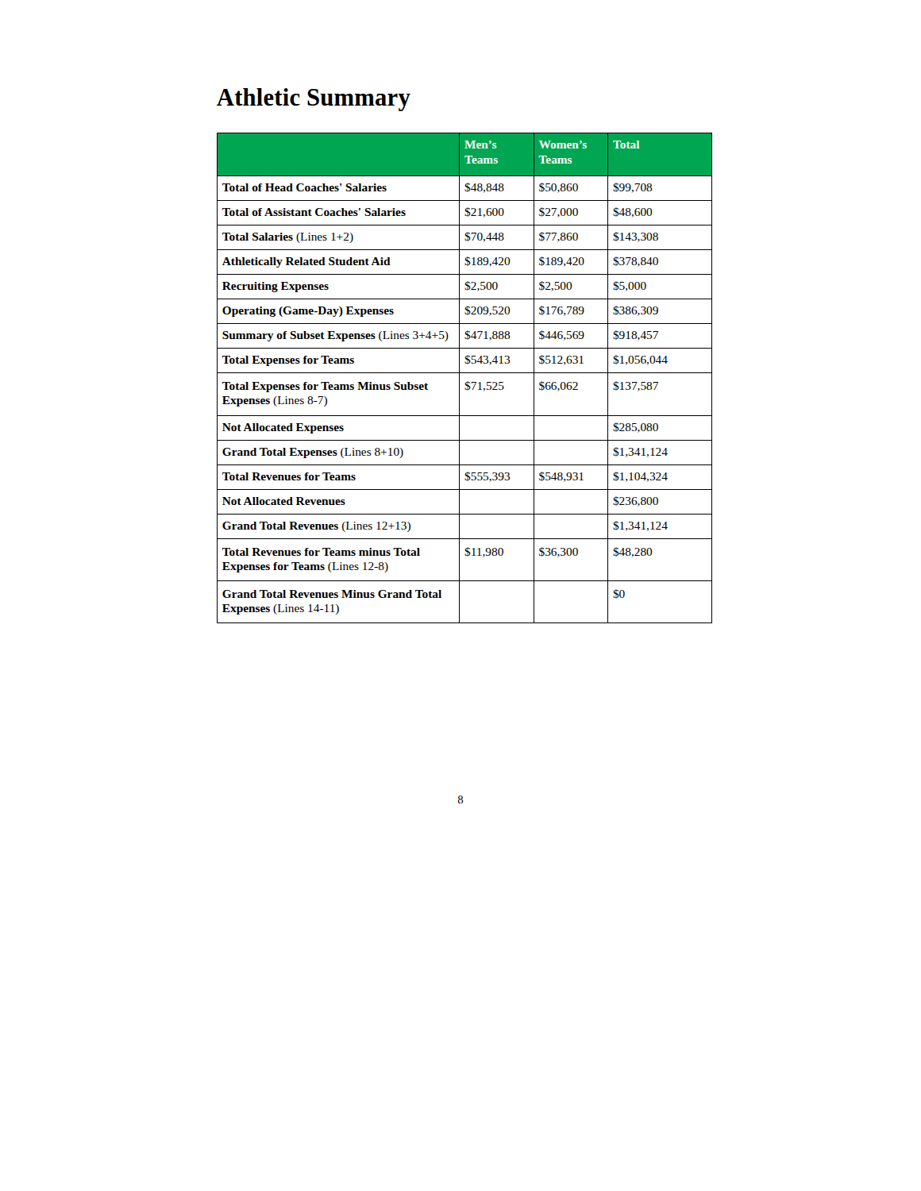Athletic Summary
| | Men’s Teams | Women’s Teams | Total |
| --- | --- | --- | --- |
| Total of Head Coaches' Salaries | $48,848 | $50,860 | $99,708 |
| Total of Assistant Coaches' Salaries | $21,600 | $27,000 | $48,600 |
| Total Salaries (Lines 1+2) | $70,448 | $77,860 | $143,308 |
| Athletically Related Student Aid | $189,420 | $189,420 | $378,840 |
| Recruiting Expenses | $2,500 | $2,500 | $5,000 |
| Operating (Game-Day) Expenses | $209,520 | $176,789 | $386,309 |
| Summary of Subset Expenses (Lines 3+4+5) | $471,888 | $446,569 | $918,457 |
| Total Expenses for Teams | $543,413 | $512,631 | $1,056,044 |
| Total Expenses for Teams Minus Subset Expenses (Lines 8-7) | $71,525 | $66,062 | $137,587 |
| Not Allocated Expenses | | | $285,080 |
| Grand Total Expenses (Lines 8+10) | | | $1,341,124 |
| Total Revenues for Teams | $555,393 | $548,931 | $1,104,324 |
| Not Allocated Revenues | | | $236,800 |
| Grand Total Revenues (Lines 12+13) | | | $1,341,124 |
| Total Revenues for Teams minus Total Expenses for Teams (Lines 12-8) | $11,980 | $36,300 | $48,280 |
| Grand Total Revenues Minus Grand Total Expenses (Lines 14-11) | | | $0 |
8